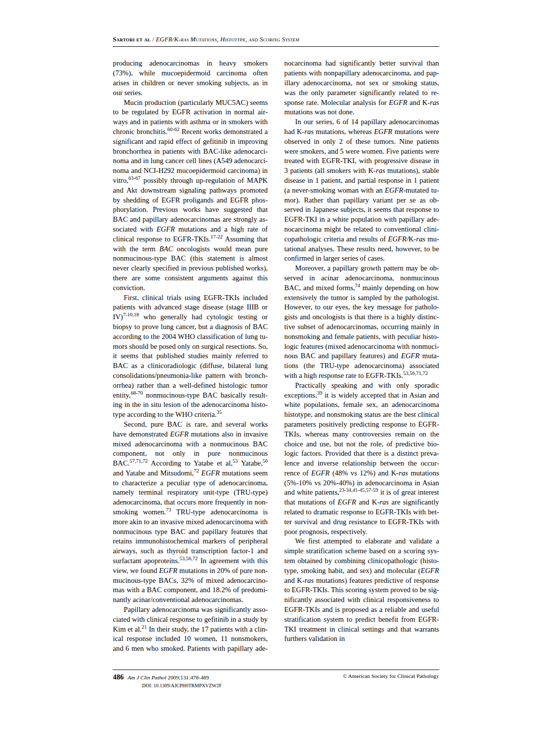Sartori et al / EGFR/K-ras Mutations, Histotype, and Scoring System
producing adenocarcinomas in heavy smokers (73%), while mucoepidermoid carcinoma often arises in children or never smoking subjects, as in our series.
Mucin production (particularly MUC5AC) seems to be regulated by EGFR activation in normal airways and in patients with asthma or in smokers with chronic bronchitis.60-62 Recent works demonstrated a significant and rapid effect of gefitinib in improving bronchorrhea in patients with BAC-like adenocarcinoma and in lung cancer cell lines (A549 adenocarcinoma and NCI-H292 mucoepidermoid carcinoma) in vitro,63-67 possibly through up-regulation of MAPK and Akt downstream signaling pathways promoted by shedding of EGFR proligands and EGFR phosphorylation. Previous works have suggested that BAC and papillary adenocarcinomas are strongly associated with EGFR mutations and a high rate of clinical response to EGFR-TKIs.17-22 Assuming that with the term BAC oncologists would mean pure nonmucinous-type BAC (this statement is almost never clearly specified in previous published works), there are some consistent arguments against this conviction.
First, clinical trials using EGFR-TKIs included patients with advanced stage disease (stage IIIB or IV)7-10,18 who generally had cytologic testing or biopsy to prove lung cancer, but a diagnosis of BAC according to the 2004 WHO classification of lung tumors should be posed only on surgical resections. So, it seems that published studies mainly referred to BAC as a clinicoradiologic (diffuse, bilateral lung consolidations/pneumonia-like pattern with bronchorrhea) rather than a well-defined histologic tumor entity,68-70 nonmucinous-type BAC basically resulting in the in situ lesion of the adenocarcinoma histotype according to the WHO criteria.35
Second, pure BAC is rare, and several works have demonstrated EGFR mutations also in invasive mixed adenocarcinoma with a nonmucinous BAC component, not only in pure nonmucinous BAC.57,71,72 According to Yatabe et al,53 Yatabe,56 and Yatabe and Mitsudomi,72 EGFR mutations seem to characterize a peculiar type of adenocarcinoma, namely terminal respiratory unit-type (TRU-type) adenocarcinoma, that occurs more frequently in nonsmoking women.73 TRU-type adenocarcinoma is more akin to an invasive mixed adenocarcinoma with nonmucinous type BAC and papillary features that retains immunohistochemical markers of peripheral airways, such as thyroid transcription factor-1 and surfactant apoproteins.53,56,72 In agreement with this view, we found EGFR mutations in 20% of pure nonmucinous-type BACs, 32% of mixed adenocarcinomas with a BAC component, and 18.2% of predominantly acinar/conventional adenocarcinomas.
Papillary adenocarcinoma was significantly associated with clinical response to gefitinib in a study by Kim et al.21 In their study, the 17 patients with a clinical response included 10 women, 11 nonsmokers, and 6 men who smoked. Patients with papillary adenocarcinoma had significantly better survival than patients with nonpapillary adenocarcinoma, and papillary adenocarcinoma, not sex or smoking status, was the only parameter significantly related to response rate. Molecular analysis for EGFR and K-ras mutations was not done.
In our series, 6 of 14 papillary adenocarcinomas had K-ras mutations, whereas EGFR mutations were observed in only 2 of these tumors. Nine patients were smokers, and 5 were women. Five patients were treated with EGFR-TKI, with progressive disease in 3 patients (all smokers with K-ras mutations), stable disease in 1 patient, and partial response in 1 patient (a never-smoking woman with an EGFR-mutated tumor). Rather than papillary variant per se as observed in Japanese subjects, it seems that response to EGFR-TKI in a white population with papillary adenocarcinoma might be related to conventional clinicopathologic criteria and results of EGFR/K-ras mutational analyses. These results need, however, to be confirmed in larger series of cases.
Moreover, a papillary growth pattern may be observed in acinar adenocarcinoma, nonmucinous BAC, and mixed forms,74 mainly depending on how extensively the tumor is sampled by the pathologist. However, to our eyes, the key message for pathologists and oncologists is that there is a highly distinctive subset of adenocarcinomas, occurring mainly in nonsmoking and female patients, with peculiar histologic features (mixed adenocarcinoma with nonmucinous BAC and papillary features) and EGFR mutations (the TRU-type adenocarcinoma) associated with a high response rate to EGFR-TKIs.53,56,71,72
Practically speaking and with only sporadic exceptions,39 it is widely accepted that in Asian and white populations, female sex, an adenocarcinoma histotype, and nonsmoking status are the best clinical parameters positively predicting response to EGFR-TKIs, whereas many controversies remain on the choice and use, but not the role, of predictive biologic factors. Provided that there is a distinct prevalence and inverse relationship between the occurrence of EGFR (48% vs 12%) and K-ras mutations (5%-10% vs 20%-40%) in adenocarcinoma in Asian and white patients,23-34,41-45,57-59 it is of great interest that mutations of EGFR and K-ras are significantly related to dramatic response to EGFR-TKIs with better survival and drug resistance to EGFR-TKIs with poor prognosis, respectively.
We first attempted to elaborate and validate a simple stratification scheme based on a scoring system obtained by combining clinicopathologic (histotype, smoking habit, and sex) and molecular (EGFR and K-ras mutations) features predictive of response to EGFR-TKIs. This scoring system proved to be significantly associated with clinical responsiveness to EGFR-TKIs and is proposed as a reliable and useful stratification system to predict benefit from EGFR-TKI treatment in clinical settings and that warrants furthers validation in
486 Am J Clin Pathol 2009;131:478-489 DOI: 10.1309/AJCPH0TRMPXVZW2F
© American Society for Clinical Pathology